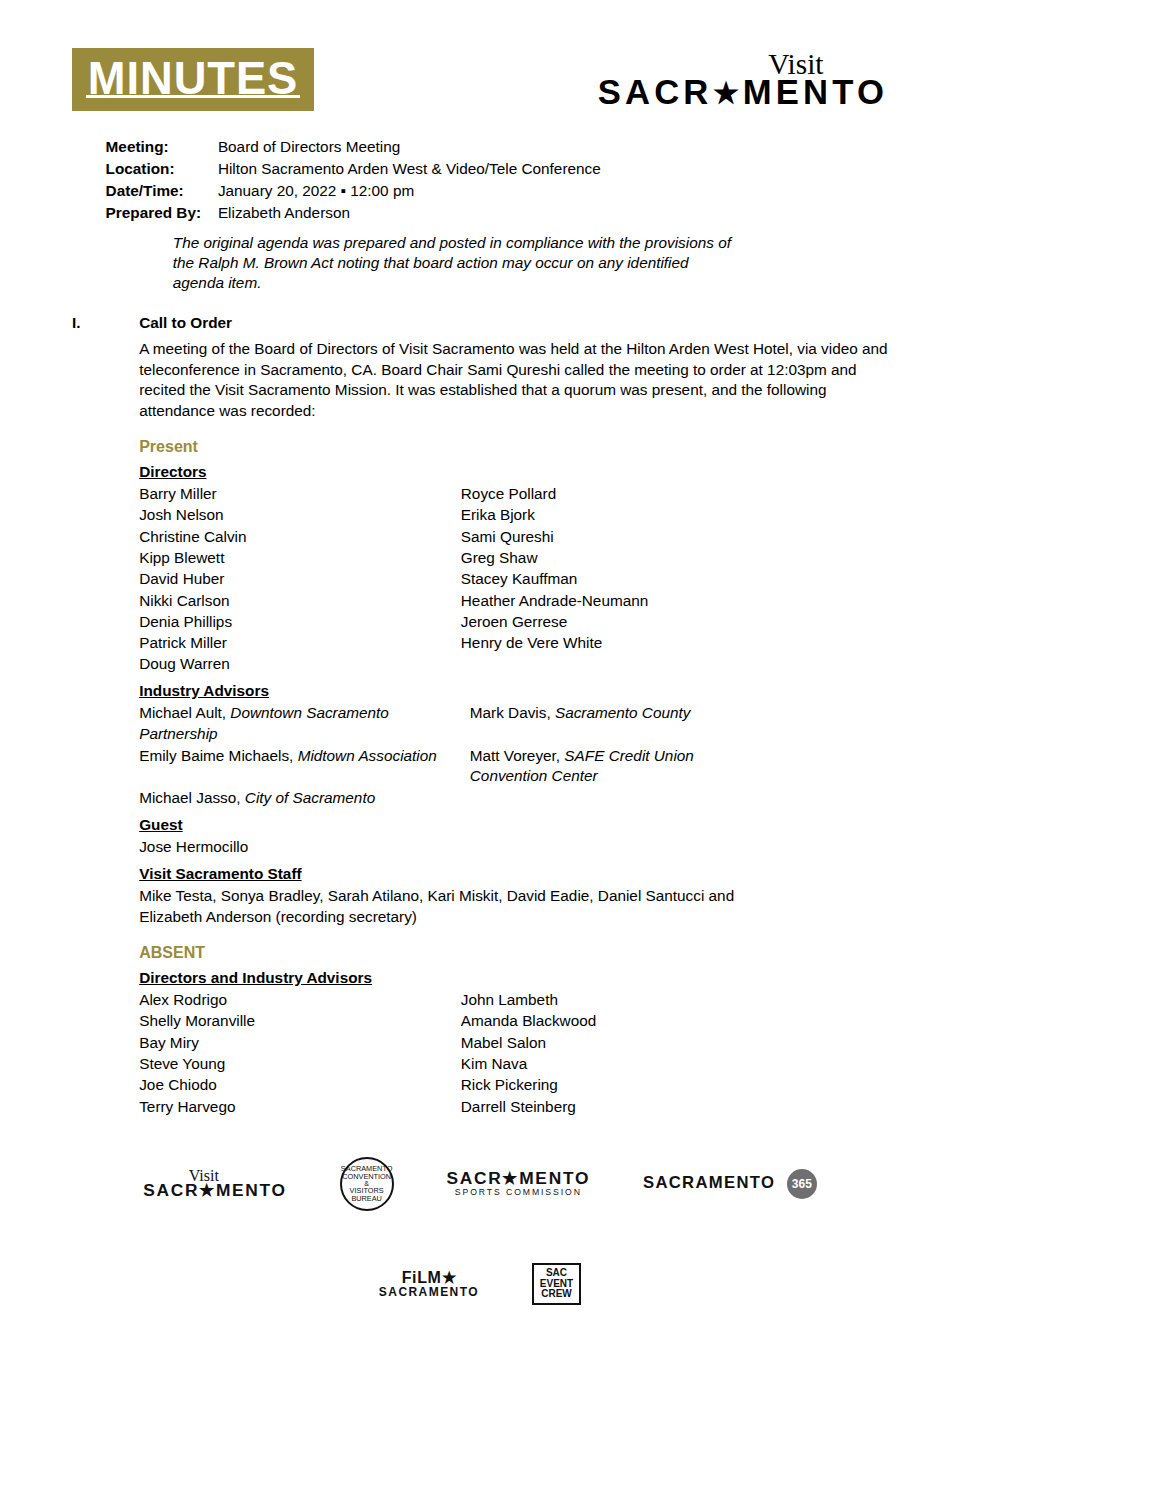MINUTES
Visit SACR★MENTO
| Meeting: | Board of Directors Meeting |
| Location: | Hilton Sacramento Arden West & Video/Tele Conference |
| Date/Time: | January 20, 2022 ▪ 12:00 pm |
| Prepared By: | Elizabeth Anderson |
The original agenda was prepared and posted in compliance with the provisions of the Ralph M. Brown Act noting that board action may occur on any identified agenda item.
I.
Call to Order
A meeting of the Board of Directors of Visit Sacramento was held at the Hilton Arden West Hotel, via video and teleconference in Sacramento, CA. Board Chair Sami Qureshi called the meeting to order at 12:03pm and recited the Visit Sacramento Mission. It was established that a quorum was present, and the following attendance was recorded:
Present
Directors
Barry Miller
Josh Nelson
Christine Calvin
Kipp Blewett
David Huber
Nikki Carlson
Denia Phillips
Patrick Miller
Doug Warren
Royce Pollard
Erika Bjork
Sami Qureshi
Greg Shaw
Stacey Kauffman
Heather Andrade-Neumann
Jeroen Gerrese
Henry de Vere White
Industry Advisors
| Michael Ault, Downtown Sacramento Partnership | Mark Davis, Sacramento County |
| Emily Baime Michaels, Midtown Association | Matt Voreyer, SAFE Credit Union Convention Center |
| Michael Jasso, City of Sacramento | |
Guest
Jose Hermocillo
Visit Sacramento Staff
Mike Testa, Sonya Bradley, Sarah Atilano, Kari Miskit, David Eadie, Daniel Santucci and Elizabeth Anderson (recording secretary)
Absent
Directors and Industry Advisors
Alex Rodrigo
Shelly Moranville
Bay Miry
Steve Young
Joe Chiodo
Terry Harvego
John Lambeth
Amanda Blackwood
Mabel Salon
Kim Nava
Rick Pickering
Darrell Steinberg
Visit SACR★MENTO
SACRAMENTO
CONVENTION &
VISITORS BUREAU
SACR★MENTO SPORTS COMMISSION
SACRAMENTO 365
FiLM★ SACRAMENTO
SAC EVENT CREW